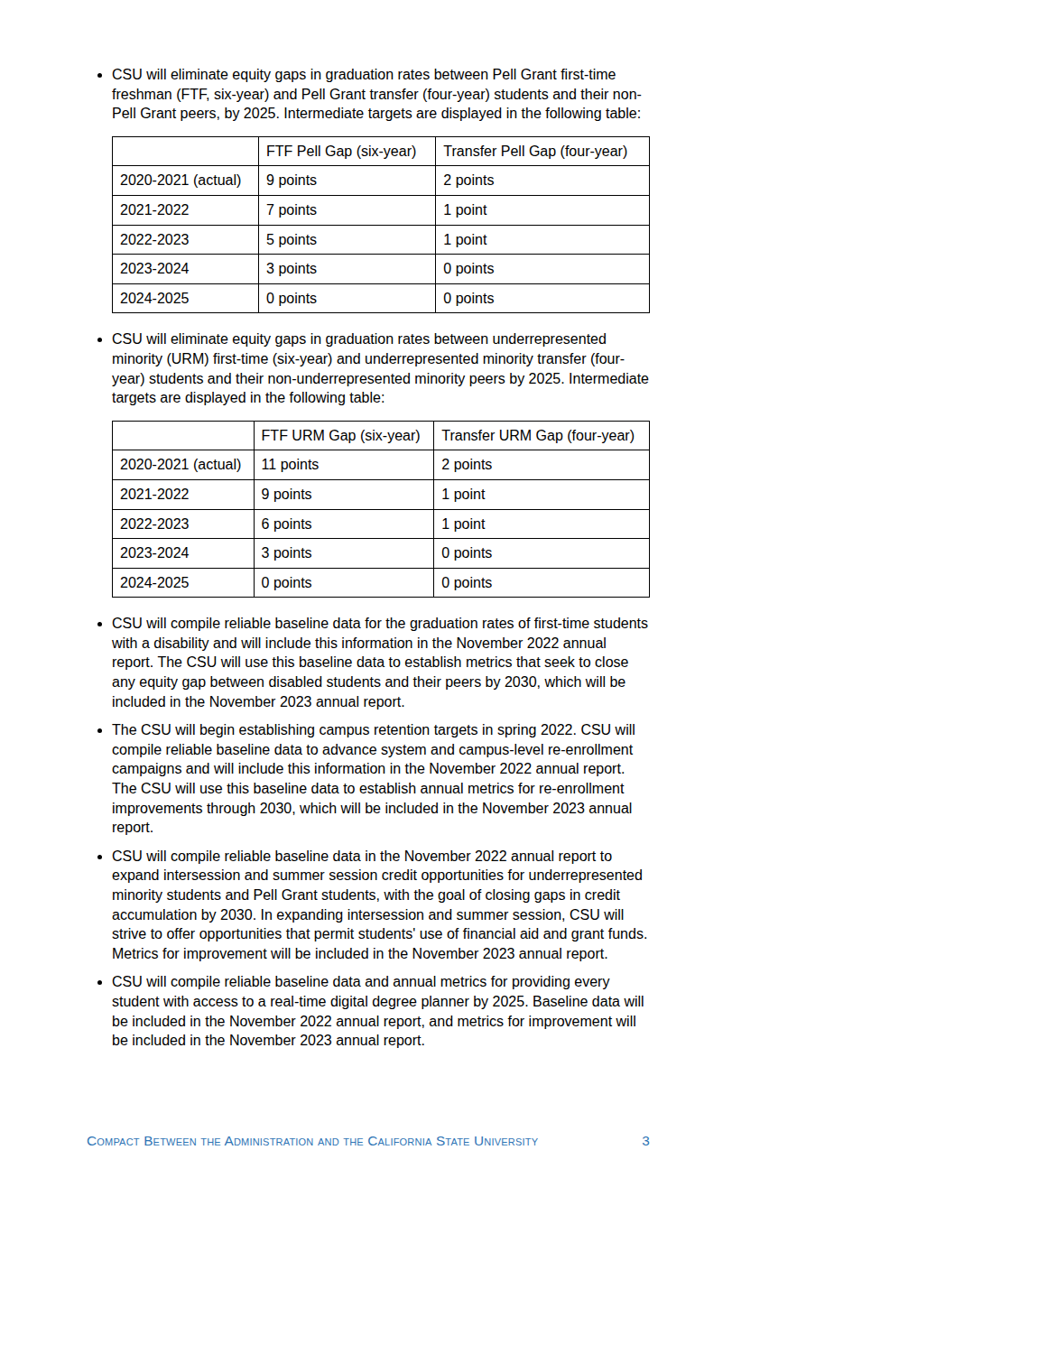CSU will eliminate equity gaps in graduation rates between Pell Grant first-time freshman (FTF, six-year) and Pell Grant transfer (four-year) students and their non-Pell Grant peers, by 2025. Intermediate targets are displayed in the following table:
| | FTF Pell Gap (six-year) | Transfer Pell Gap (four-year) |
| 2020-2021 (actual) | 9 points | 2 points |
| 2021-2022 | 7 points | 1 point |
| 2022-2023 | 5 points | 1 point |
| 2023-2024 | 3 points | 0 points |
| 2024-2025 | 0 points | 0 points |
CSU will eliminate equity gaps in graduation rates between underrepresented minority (URM) first-time (six-year) and underrepresented minority transfer (four-year) students and their non-underrepresented minority peers by 2025. Intermediate targets are displayed in the following table:
| | FTF URM Gap (six-year) | Transfer URM Gap (four-year) |
| 2020-2021 (actual) | 11 points | 2 points |
| 2021-2022 | 9 points | 1 point |
| 2022-2023 | 6 points | 1 point |
| 2023-2024 | 3 points | 0 points |
| 2024-2025 | 0 points | 0 points |
CSU will compile reliable baseline data for the graduation rates of first-time students with a disability and will include this information in the November 2022 annual report. The CSU will use this baseline data to establish metrics that seek to close any equity gap between disabled students and their peers by 2030, which will be included in the November 2023 annual report.
The CSU will begin establishing campus retention targets in spring 2022. CSU will compile reliable baseline data to advance system and campus-level re-enrollment campaigns and will include this information in the November 2022 annual report. The CSU will use this baseline data to establish annual metrics for re-enrollment improvements through 2030, which will be included in the November 2023 annual report.
CSU will compile reliable baseline data in the November 2022 annual report to expand intersession and summer session credit opportunities for underrepresented minority students and Pell Grant students, with the goal of closing gaps in credit accumulation by 2030. In expanding intersession and summer session, CSU will strive to offer opportunities that permit students' use of financial aid and grant funds. Metrics for improvement will be included in the November 2023 annual report.
CSU will compile reliable baseline data and annual metrics for providing every student with access to a real-time digital degree planner by 2025. Baseline data will be included in the November 2022 annual report, and metrics for improvement will be included in the November 2023 annual report.
Compact Between the Administration and the California State University 3